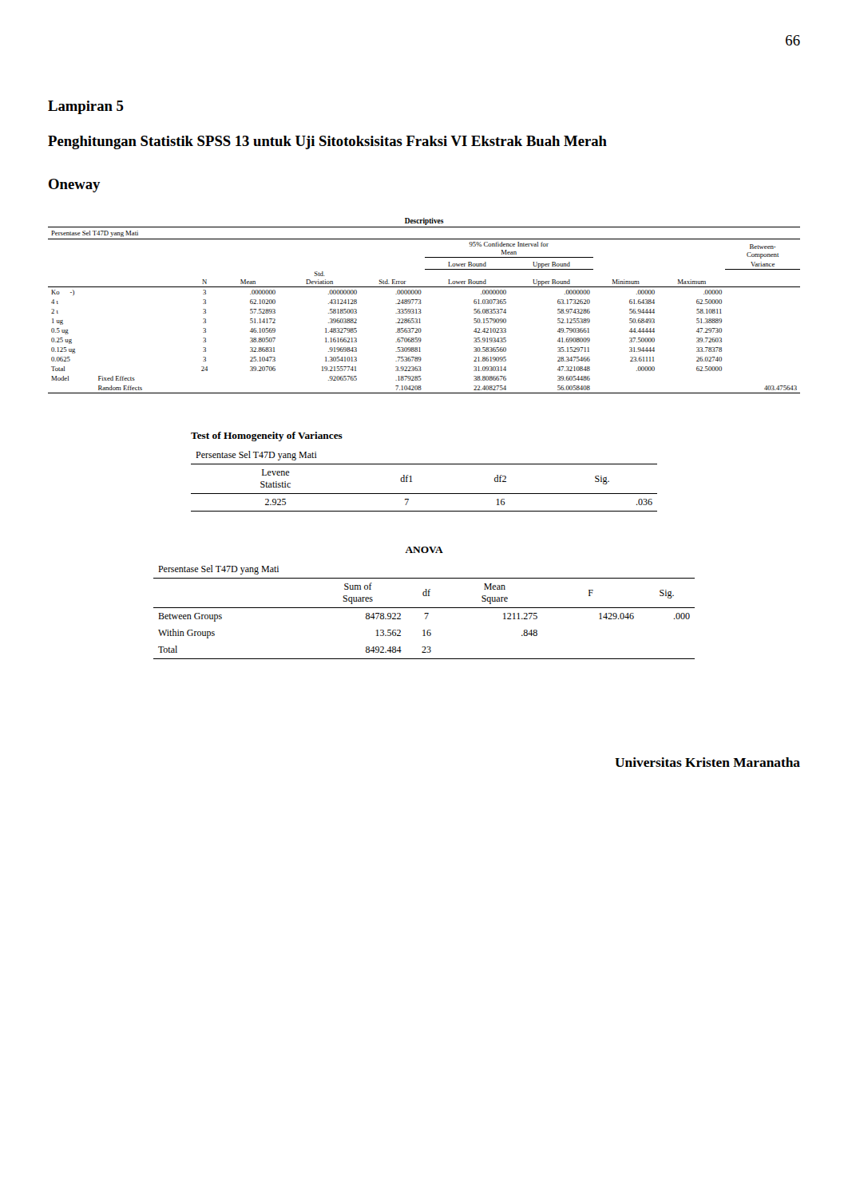66
Lampiran 5
Penghitungan Statistik SPSS 13 untuk Uji Sitotoksisitas Fraksi VI Ekstrak Buah Merah
Oneway
Descriptives
Persentase Sel T47D yang Mati
| | | | | | 95% Confidence Interval for Mean | | | Between- Component |
| Lower Bound | Upper Bound | Variance |
| | N | Mean | Std. Deviation | Std. Error | Lower Bound | Upper Bound | Minimum | Maximum | |
| Ko -) | 3 | .0000000 | .00000000 | .0000000 | .0000000 | .0000000 | .00000 | .00000 | |
| 4 ι | 3 | 62.10200 | .43124128 | .2489773 | 61.0307365 | 63.1732620 | 61.64384 | 62.50000 | |
| 2 ι | 3 | 57.52893 | .58185003 | .3359313 | 56.0835374 | 58.9743286 | 56.94444 | 58.10811 | |
| 1 ug | 3 | 51.14172 | .39603882 | .2286531 | 50.1579090 | 52.1255389 | 50.68493 | 51.38889 | |
| 0.5 ug | 3 | 46.10569 | 1.48327985 | .8563720 | 42.4210233 | 49.7903661 | 44.44444 | 47.29730 | |
| 0.25 ug | 3 | 38.80507 | 1.16166213 | .6706859 | 35.9193435 | 41.6908009 | 37.50000 | 39.72603 | |
| 0.125 ug | 3 | 32.86831 | .91969843 | .5309881 | 30.5836560 | 35.1529711 | 31.94444 | 33.78378 | |
| 0.0625 | 3 | 25.10473 | 1.30541013 | .7536789 | 21.8619095 | 28.3475466 | 23.61111 | 26.02740 | |
| Total | 24 | 39.20706 | 19.21557741 | 3.922363 | 31.0930314 | 47.3210848 | .00000 | 62.50000 | |
| Model | Fixed Effects | | | .92065765 | .1879285 | 38.8086676 | 39.6054486 | | | |
| | Random Effects | | | | 7.104208 | 22.4082754 | 56.0058408 | | | 403.475643 |
Test of Homogeneity of Variances
| Persentase Sel T47D yang Mati |
| Levene Statistic | df1 | df2 | Sig. |
| 2.925 | 7 | 16 | .036 |
ANOVA
| Persentase Sel T47D yang Mati |
| | Sum of Squares | df | Mean Square | F | Sig. |
| Between Groups | 8478.922 | 7 | 1211.275 | 1429.046 | .000 |
| Within Groups | 13.562 | 16 | .848 | | |
| Total | 8492.484 | 23 | | | |
Universitas Kristen Maranatha